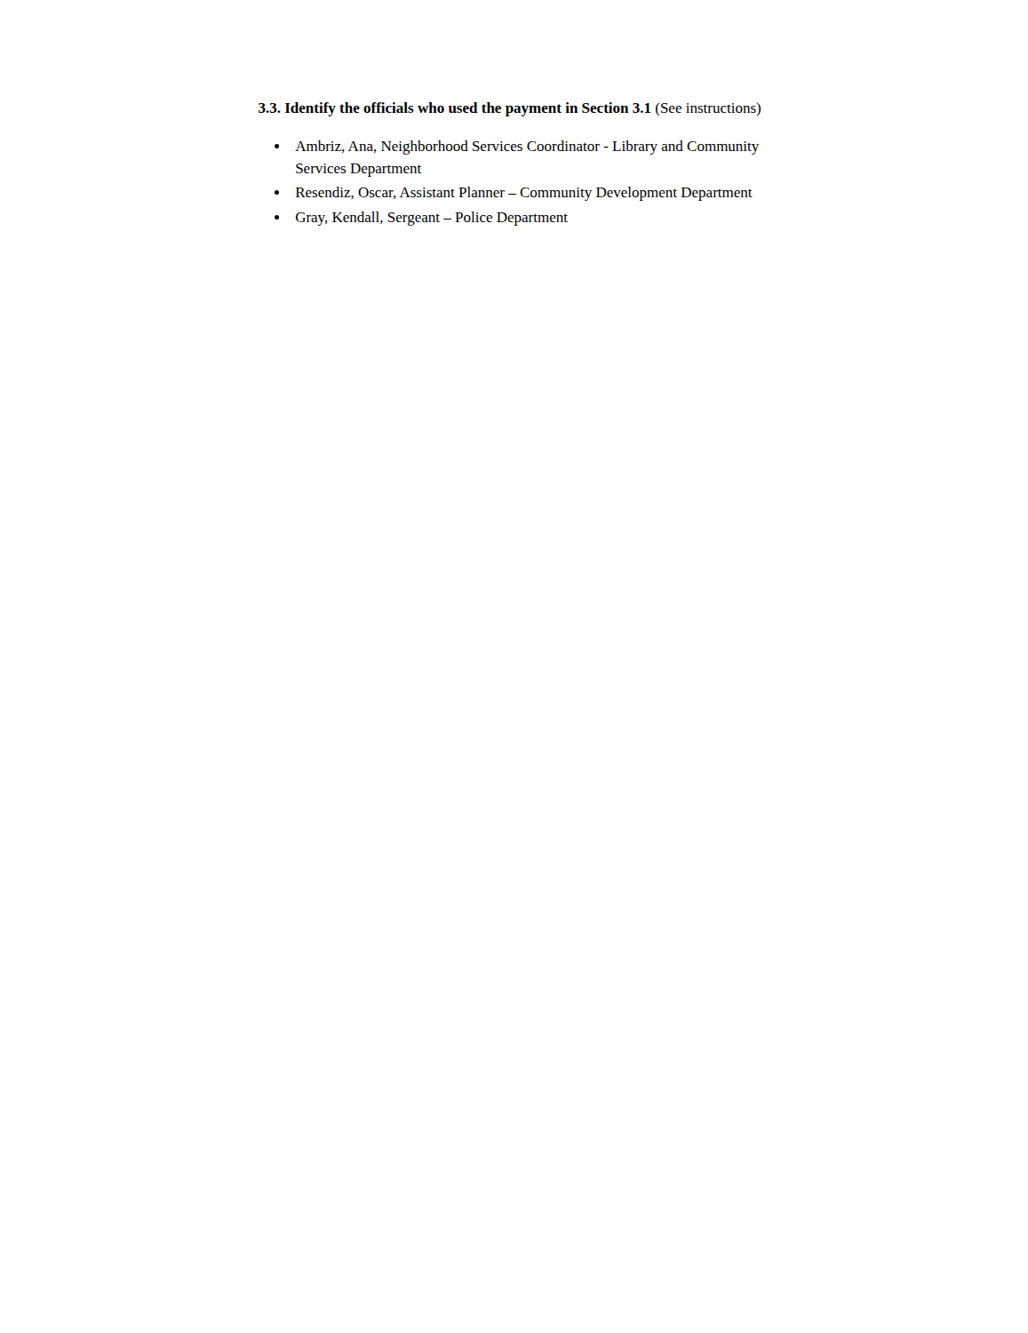3.3. Identify the officials who used the payment in Section 3.1 (See instructions)
Ambriz, Ana, Neighborhood Services Coordinator - Library and Community Services Department
Resendiz, Oscar, Assistant Planner – Community Development Department
Gray, Kendall, Sergeant – Police Department